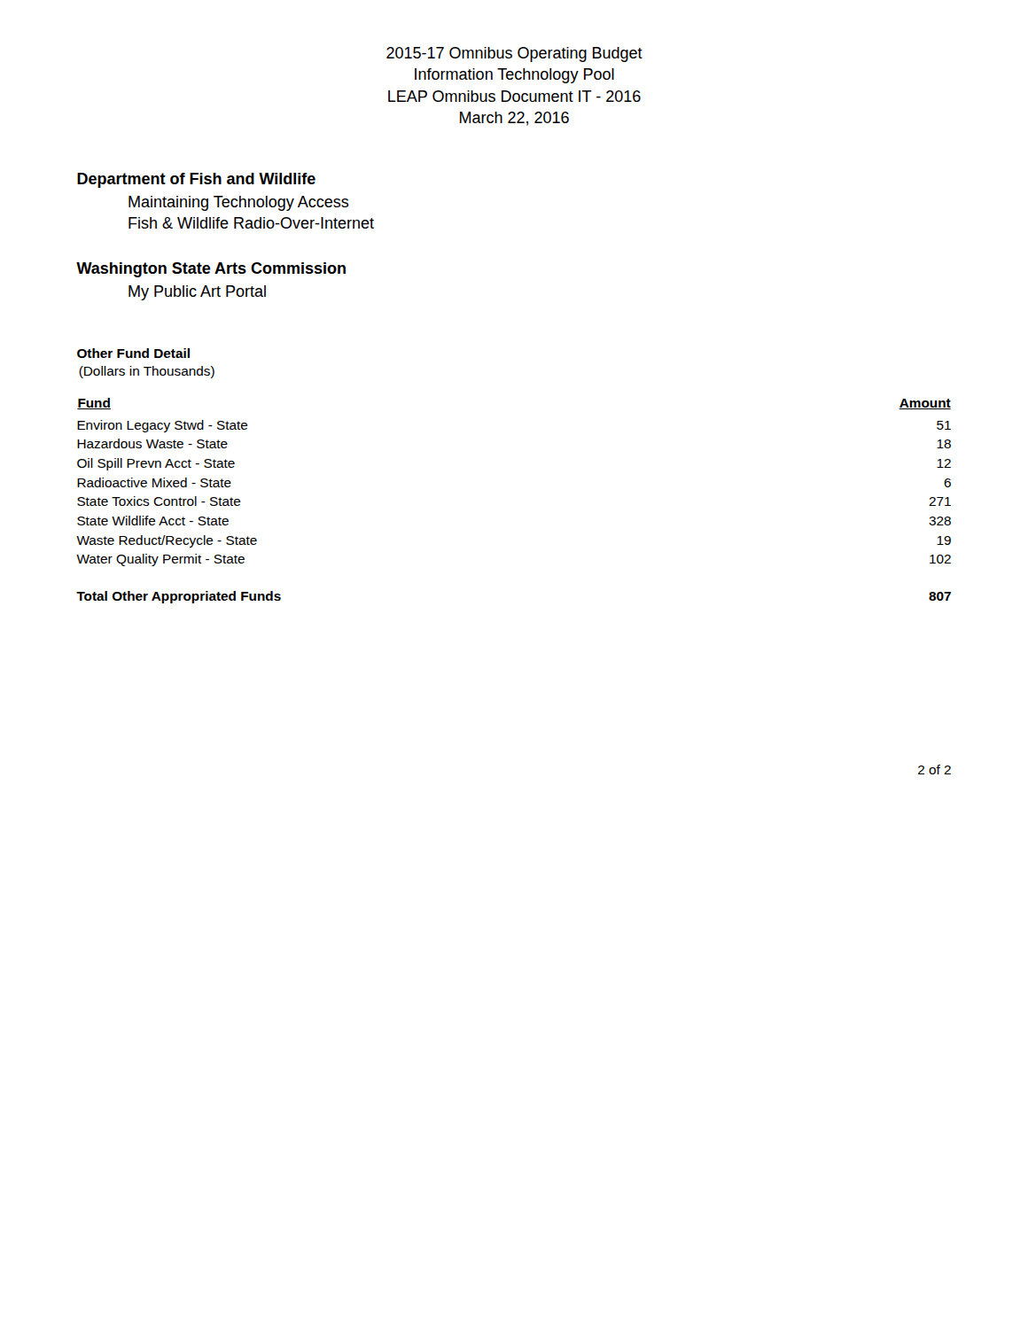2015-17 Omnibus Operating Budget
Information Technology Pool
LEAP Omnibus Document IT - 2016
March 22, 2016
Department of Fish and Wildlife
Maintaining Technology Access
Fish & Wildlife Radio-Over-Internet
Washington State Arts Commission
My Public Art Portal
Other Fund Detail
(Dollars in Thousands)
| Fund | Amount |
| --- | --- |
| Environ Legacy Stwd - State | 51 |
| Hazardous Waste - State | 18 |
| Oil Spill Prevn Acct - State | 12 |
| Radioactive Mixed - State | 6 |
| State Toxics Control - State | 271 |
| State Wildlife Acct - State | 328 |
| Waste Reduct/Recycle - State | 19 |
| Water Quality Permit - State | 102 |
| Total Other Appropriated Funds | 807 |
2 of 2